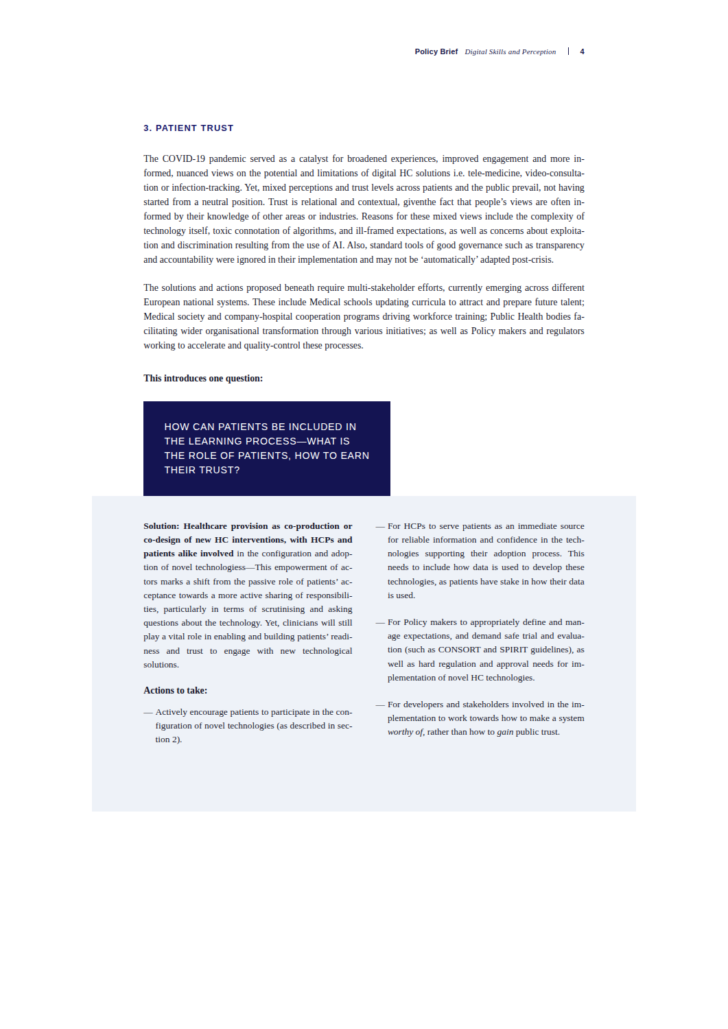Policy Brief Digital Skills and Perception 4
3. Patient Trust
The COVID-19 pandemic served as a catalyst for broadened experiences, improved engagement and more informed, nuanced views on the potential and limitations of digital HC solutions i.e. tele-medicine, video-consultation or infection-tracking. Yet, mixed perceptions and trust levels across patients and the public prevail, not having started from a neutral position. Trust is relational and contextual, giventhe fact that people’s views are often informed by their knowledge of other areas or industries. Reasons for these mixed views include the complexity of technology itself, toxic connotation of algorithms, and ill-framed expectations, as well as concerns about exploitation and discrimination resulting from the use of AI. Also, standard tools of good governance such as transparency and accountability were ignored in their implementation and may not be ‘automatically’ adapted post-crisis.
The solutions and actions proposed beneath require multi-stakeholder efforts, currently emerging across different European national systems. These include Medical schools updating curricula to attract and prepare future talent; Medical society and company-hospital cooperation programs driving workforce training; Public Health bodies facilitating wider organisational transformation through various initiatives; as well as Policy makers and regulators working to accelerate and quality-control these processes.
This introduces one question:
How can patients be included in the learning process—what is the role of patients, how to earn their trust?
Solution: Healthcare provision as co-production or co-design of new HC interventions, with HCPs and patients alike involved in the configuration and adoption of novel technologiess—This empowerment of actors marks a shift from the passive role of patients’ acceptance towards a more active sharing of responsibilities, particularly in terms of scrutinising and asking questions about the technology. Yet, clinicians will still play a vital role in enabling and building patients’ readiness and trust to engage with new technological solutions.
Actions to take:
Actively encourage patients to participate in the configuration of novel technologies (as described in section 2).
For HCPs to serve patients as an immediate source for reliable information and confidence in the technologies supporting their adoption process. This needs to include how data is used to develop these technologies, as patients have stake in how their data is used.
For Policy makers to appropriately define and manage expectations, and demand safe trial and evaluation (such as CONSORT and SPIRIT guidelines), as well as hard regulation and approval needs for implementation of novel HC technologies.
For developers and stakeholders involved in the implementation to work towards how to make a system worthy of, rather than how to gain public trust.